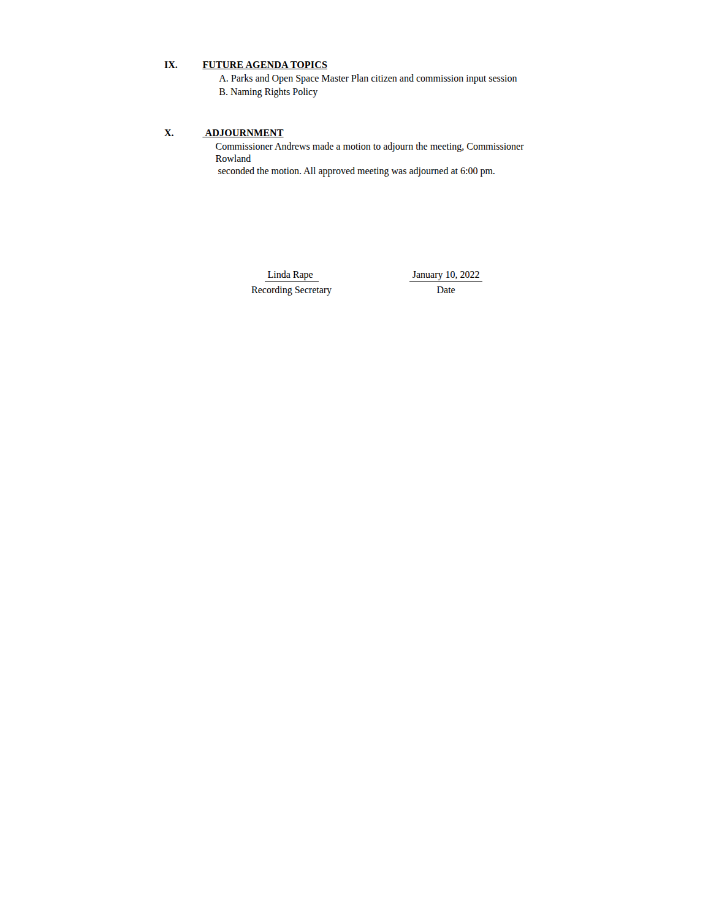IX.
FUTURE AGENDA TOPICS
A. Parks and Open Space Master Plan citizen and commission input session
B. Naming Rights Policy
X.
ADJOURNMENT
Commissioner Andrews made a motion to adjourn the meeting, Commissioner Rowland
seconded the motion. All approved meeting was adjourned at 6:00 pm.
Linda Rape
Recording Secretary
January 10, 2022
Date